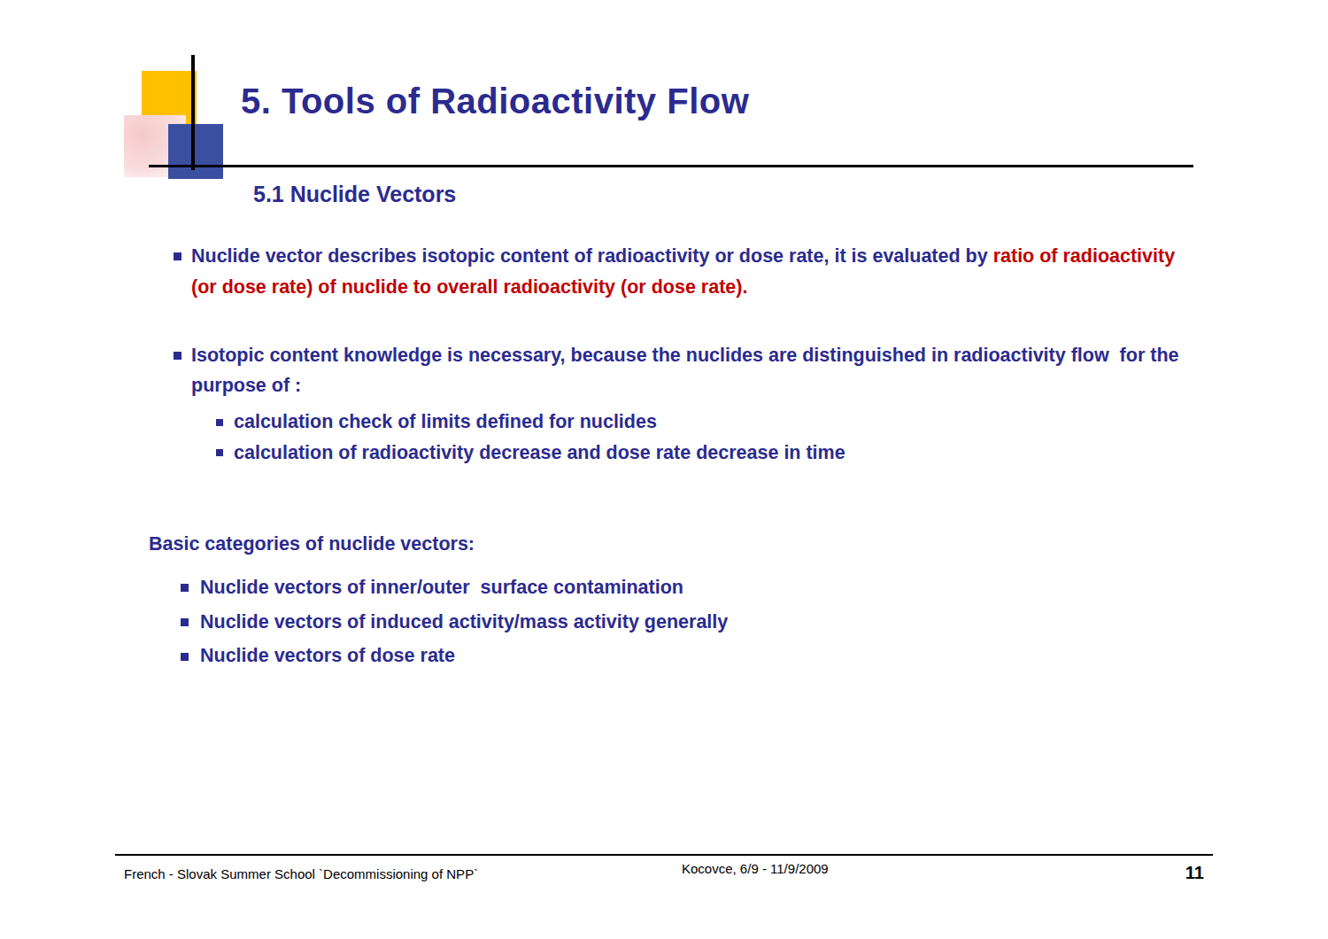5. Tools of Radioactivity Flow
5.1 Nuclide Vectors
Nuclide vector describes isotopic content of radioactivity or dose rate, it is evaluated by ratio of radioactivity (or dose rate) of nuclide to overall radioactivity (or dose rate).
Isotopic content knowledge is necessary, because the nuclides are distinguished in radioactivity flow for the purpose of :
calculation check of limits defined for nuclides
calculation of radioactivity decrease and dose rate decrease in time
Basic categories of nuclide vectors:
Nuclide vectors of inner/outer surface contamination
Nuclide vectors of induced activity/mass activity generally
Nuclide vectors of dose rate
French - Slovak Summer School `Decommissioning of NPP`
Kocovce, 6/9 - 11/9/2009
11